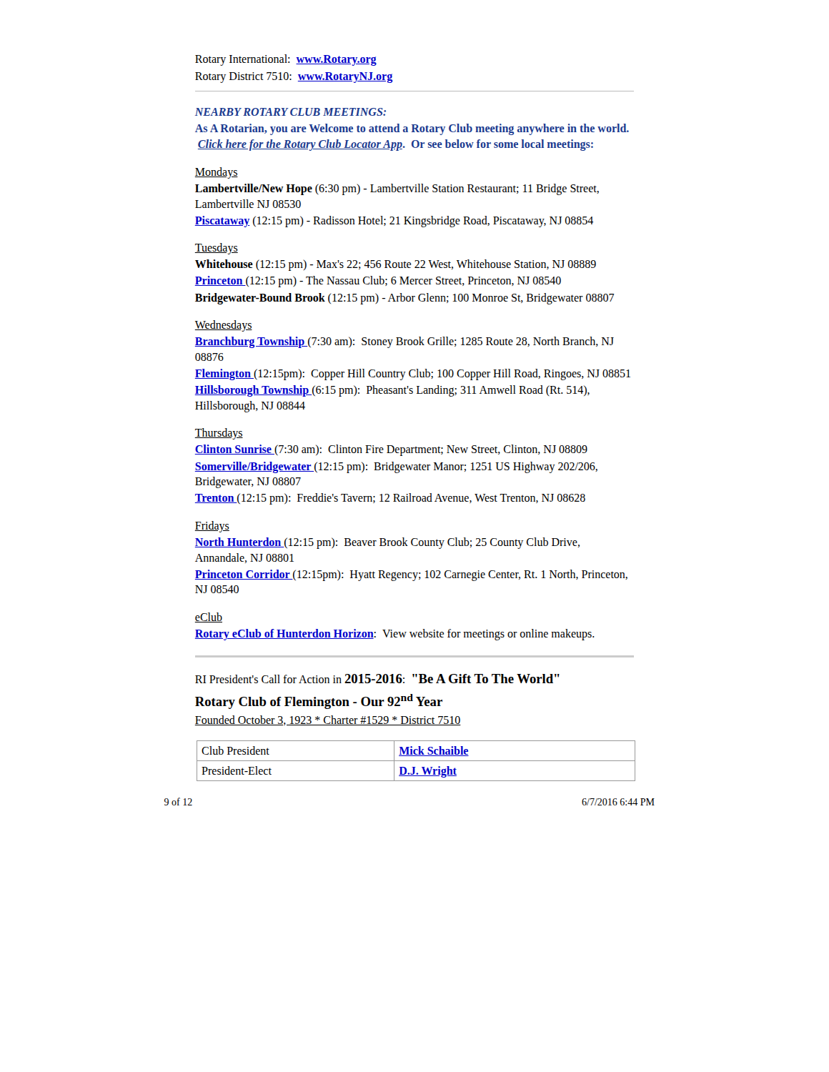Rotary International: www.Rotary.org
Rotary District 7510: www.RotaryNJ.org
NEARBY ROTARY CLUB MEETINGS:
As A Rotarian, you are Welcome to attend a Rotary Club meeting anywhere in the world. Click here for the Rotary Club Locator App. Or see below for some local meetings:
Mondays
Lambertville/New Hope (6:30 pm) - Lambertville Station Restaurant; 11 Bridge Street, Lambertville NJ 08530
Piscataway (12:15 pm) - Radisson Hotel; 21 Kingsbridge Road, Piscataway, NJ 08854
Tuesdays
Whitehouse (12:15 pm) - Max's 22; 456 Route 22 West, Whitehouse Station, NJ 08889
Princeton (12:15 pm) - The Nassau Club; 6 Mercer Street, Princeton, NJ 08540
Bridgewater-Bound Brook (12:15 pm) - Arbor Glenn; 100 Monroe St, Bridgewater 08807
Wednesdays
Branchburg Township (7:30 am): Stoney Brook Grille; 1285 Route 28, North Branch, NJ 08876
Flemington (12:15pm): Copper Hill Country Club; 100 Copper Hill Road, Ringoes, NJ 08851
Hillsborough Township (6:15 pm): Pheasant's Landing; 311 Amwell Road (Rt. 514), Hillsborough, NJ 08844
Thursdays
Clinton Sunrise (7:30 am): Clinton Fire Department; New Street, Clinton, NJ 08809
Somerville/Bridgewater (12:15 pm): Bridgewater Manor; 1251 US Highway 202/206, Bridgewater, NJ 08807
Trenton (12:15 pm): Freddie's Tavern; 12 Railroad Avenue, West Trenton, NJ 08628
Fridays
North Hunterdon (12:15 pm): Beaver Brook County Club; 25 County Club Drive, Annandale, NJ 08801
Princeton Corridor (12:15pm): Hyatt Regency; 102 Carnegie Center, Rt. 1 North, Princeton, NJ 08540
eClub
Rotary eClub of Hunterdon Horizon: View website for meetings or online makeups.
RI President's Call for Action in 2015-2016: "Be A Gift To The World"
Rotary Club of Flemington - Our 92nd Year
Founded October 3, 1923 * Charter #1529 * District 7510
| Club President | Mick Schaible |
| President-Elect | D.J. Wright |
9 of 12 6/7/2016 6:44 PM